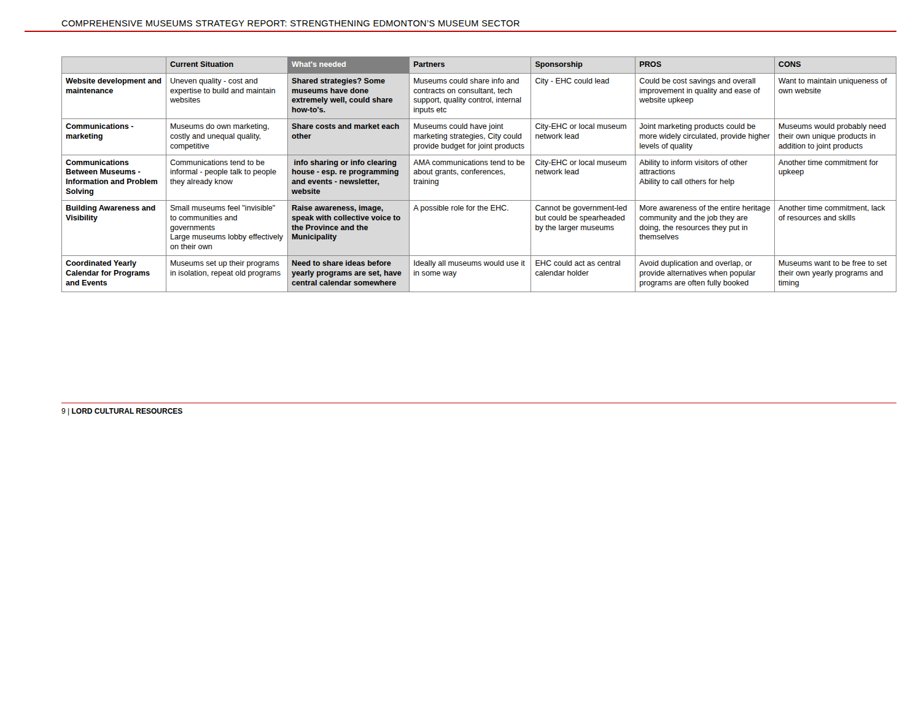COMPREHENSIVE MUSEUMS STRATEGY REPORT: STRENGTHENING EDMONTON’S MUSEUM SECTOR
| | Current Situation | What's needed | Partners | Sponsorship | PROS | CONS |
| --- | --- | --- | --- | --- | --- | --- |
| Website development and maintenance | Uneven quality - cost and expertise to build and maintain websites | Shared strategies? Some museums have done extremely well, could share how-to's. | Museums could share info and contracts on consultant, tech support, quality control, internal inputs etc | City - EHC could lead | Could be cost savings and overall improvement in quality and ease of website upkeep | Want to maintain uniqueness of own website |
| Communications - marketing | Museums do own marketing, costly and unequal quality, competitive | Share costs and market each other | Museums could have joint marketing strategies, City could provide budget for joint products | City-EHC or local museum network lead | Joint marketing products could be more widely circulated, provide higher levels of quality | Museums would probably need their own unique products in addition to joint products |
| Communications Between Museums - Information and Problem Solving | Communications tend to be informal - people talk to people they already know | info sharing or info clearing house - esp. re programming and events - newsletter, website | AMA communications tend to be about grants, conferences, training | City-EHC or local museum network lead | Ability to inform visitors of other attractions Ability to call others for help | Another time commitment for upkeep |
| Building Awareness and Visibility | Small museums feel "invisible" to communities and governments Large museums lobby effectively on their own | Raise awareness, image, speak with collective voice to the Province and the Municipality | A possible role for the EHC. | Cannot be government-led but could be spearheaded by the larger museums | More awareness of the entire heritage community and the job they are doing, the resources they put in themselves | Another time commitment, lack of resources and skills |
| Coordinated Yearly Calendar for Programs and Events | Museums set up their programs in isolation, repeat old programs | Need to share ideas before yearly programs are set, have central calendar somewhere | Ideally all museums would use it in some way | EHC could act as central calendar holder | Avoid duplication and overlap, or provide alternatives when popular programs are often fully booked | Museums want to be free to set their own yearly programs and timing |
9 | LORD CULTURAL RESOURCES